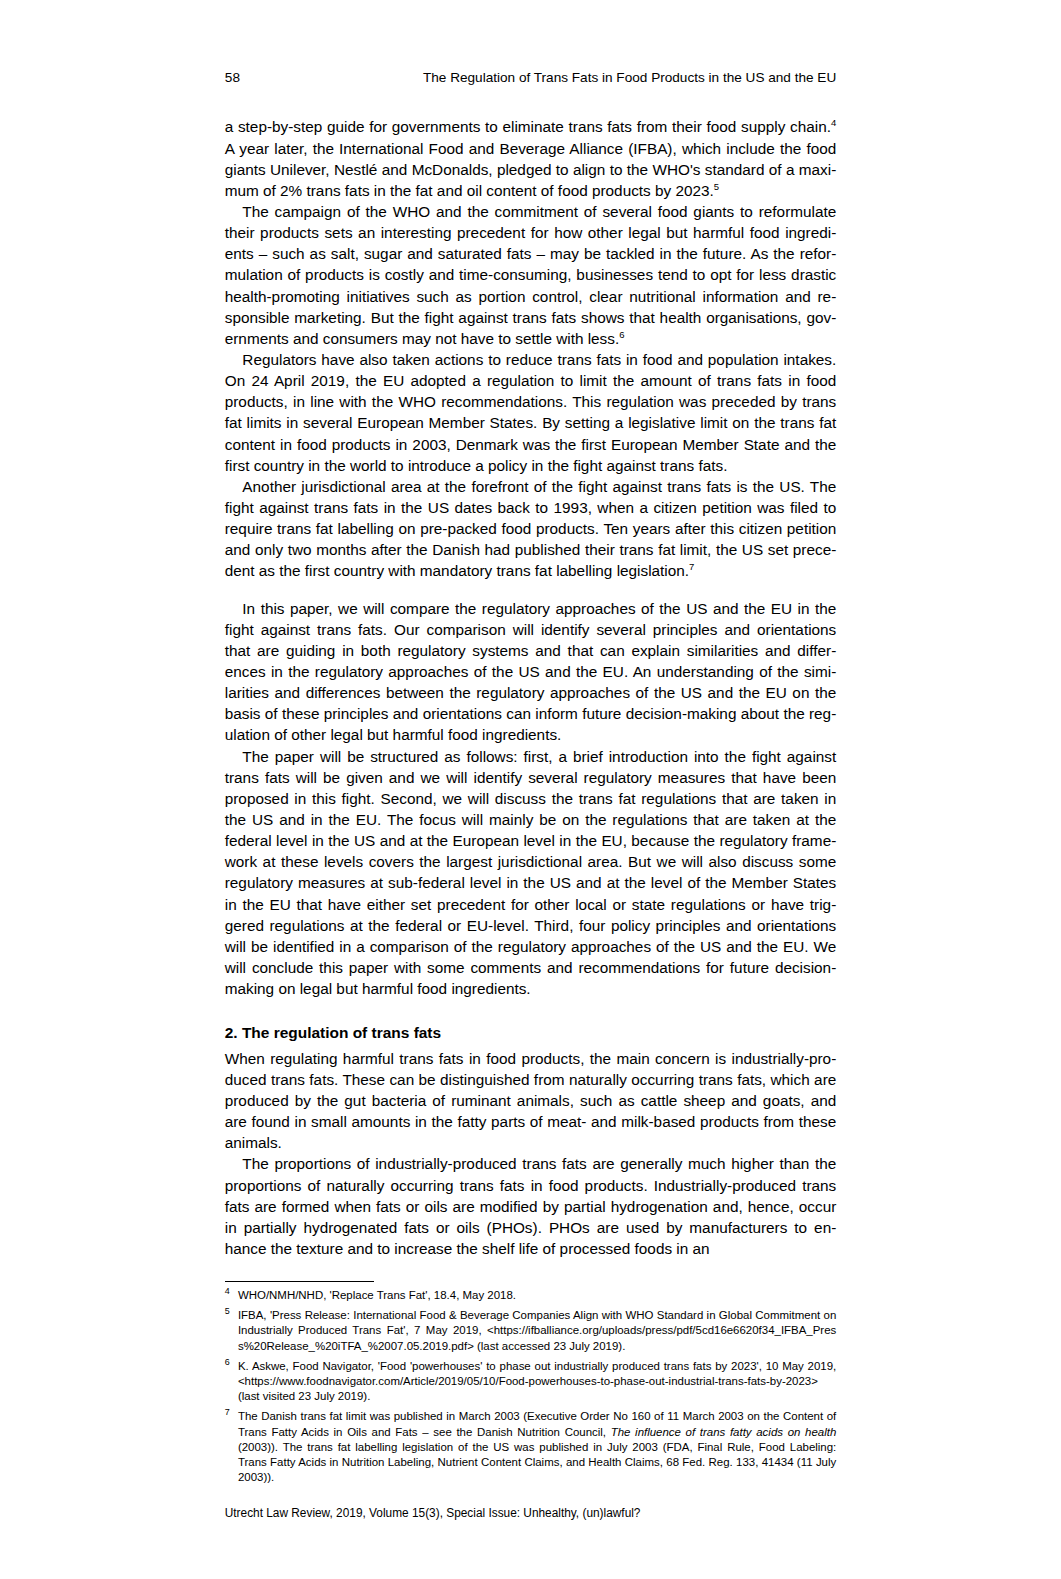58 The Regulation of Trans Fats in Food Products in the US and the EU
a step-by-step guide for governments to eliminate trans fats from their food supply chain.4 A year later, the International Food and Beverage Alliance (IFBA), which include the food giants Unilever, Nestlé and McDonalds, pledged to align to the WHO's standard of a maximum of 2% trans fats in the fat and oil content of food products by 2023.5
The campaign of the WHO and the commitment of several food giants to reformulate their products sets an interesting precedent for how other legal but harmful food ingredients – such as salt, sugar and saturated fats – may be tackled in the future. As the reformulation of products is costly and time-consuming, businesses tend to opt for less drastic health-promoting initiatives such as portion control, clear nutritional information and responsible marketing. But the fight against trans fats shows that health organisations, governments and consumers may not have to settle with less.6
Regulators have also taken actions to reduce trans fats in food and population intakes. On 24 April 2019, the EU adopted a regulation to limit the amount of trans fats in food products, in line with the WHO recommendations. This regulation was preceded by trans fat limits in several European Member States. By setting a legislative limit on the trans fat content in food products in 2003, Denmark was the first European Member State and the first country in the world to introduce a policy in the fight against trans fats.
Another jurisdictional area at the forefront of the fight against trans fats is the US. The fight against trans fats in the US dates back to 1993, when a citizen petition was filed to require trans fat labelling on pre-packed food products. Ten years after this citizen petition and only two months after the Danish had published their trans fat limit, the US set precedent as the first country with mandatory trans fat labelling legislation.7
In this paper, we will compare the regulatory approaches of the US and the EU in the fight against trans fats. Our comparison will identify several principles and orientations that are guiding in both regulatory systems and that can explain similarities and differences in the regulatory approaches of the US and the EU. An understanding of the similarities and differences between the regulatory approaches of the US and the EU on the basis of these principles and orientations can inform future decision-making about the regulation of other legal but harmful food ingredients.
The paper will be structured as follows: first, a brief introduction into the fight against trans fats will be given and we will identify several regulatory measures that have been proposed in this fight. Second, we will discuss the trans fat regulations that are taken in the US and in the EU. The focus will mainly be on the regulations that are taken at the federal level in the US and at the European level in the EU, because the regulatory framework at these levels covers the largest jurisdictional area. But we will also discuss some regulatory measures at sub-federal level in the US and at the level of the Member States in the EU that have either set precedent for other local or state regulations or have triggered regulations at the federal or EU-level. Third, four policy principles and orientations will be identified in a comparison of the regulatory approaches of the US and the EU. We will conclude this paper with some comments and recommendations for future decision-making on legal but harmful food ingredients.
2. The regulation of trans fats
When regulating harmful trans fats in food products, the main concern is industrially-produced trans fats. These can be distinguished from naturally occurring trans fats, which are produced by the gut bacteria of ruminant animals, such as cattle sheep and goats, and are found in small amounts in the fatty parts of meat- and milk-based products from these animals.
The proportions of industrially-produced trans fats are generally much higher than the proportions of naturally occurring trans fats in food products. Industrially-produced trans fats are formed when fats or oils are modified by partial hydrogenation and, hence, occur in partially hydrogenated fats or oils (PHOs). PHOs are used by manufacturers to enhance the texture and to increase the shelf life of processed foods in an
WHO/NMH/NHD, 'Replace Trans Fat', 18.4, May 2018.
IFBA, 'Press Release: International Food & Beverage Companies Align with WHO Standard in Global Commitment on Industrially Produced Trans Fat', 7 May 2019, <https://ifballiance.org/uploads/press/pdf/5cd16e6620f34_IFBA_Press%20Release_%20iTFA_%2007.05.2019.pdf> (last accessed 23 July 2019).
K. Askwe, Food Navigator, 'Food 'powerhouses' to phase out industrially produced trans fats by 2023', 10 May 2019, <https://www.foodnavigator.com/Article/2019/05/10/Food-powerhouses-to-phase-out-industrial-trans-fats-by-2023> (last visited 23 July 2019).
The Danish trans fat limit was published in March 2003 (Executive Order No 160 of 11 March 2003 on the Content of Trans Fatty Acids in Oils and Fats – see the Danish Nutrition Council, The influence of trans fatty acids on health (2003)). The trans fat labelling legislation of the US was published in July 2003 (FDA, Final Rule, Food Labeling: Trans Fatty Acids in Nutrition Labeling, Nutrient Content Claims, and Health Claims, 68 Fed. Reg. 133, 41434 (11 July 2003)).
Utrecht Law Review, 2019, Volume 15(3), Special Issue: Unhealthy, (un)lawful?